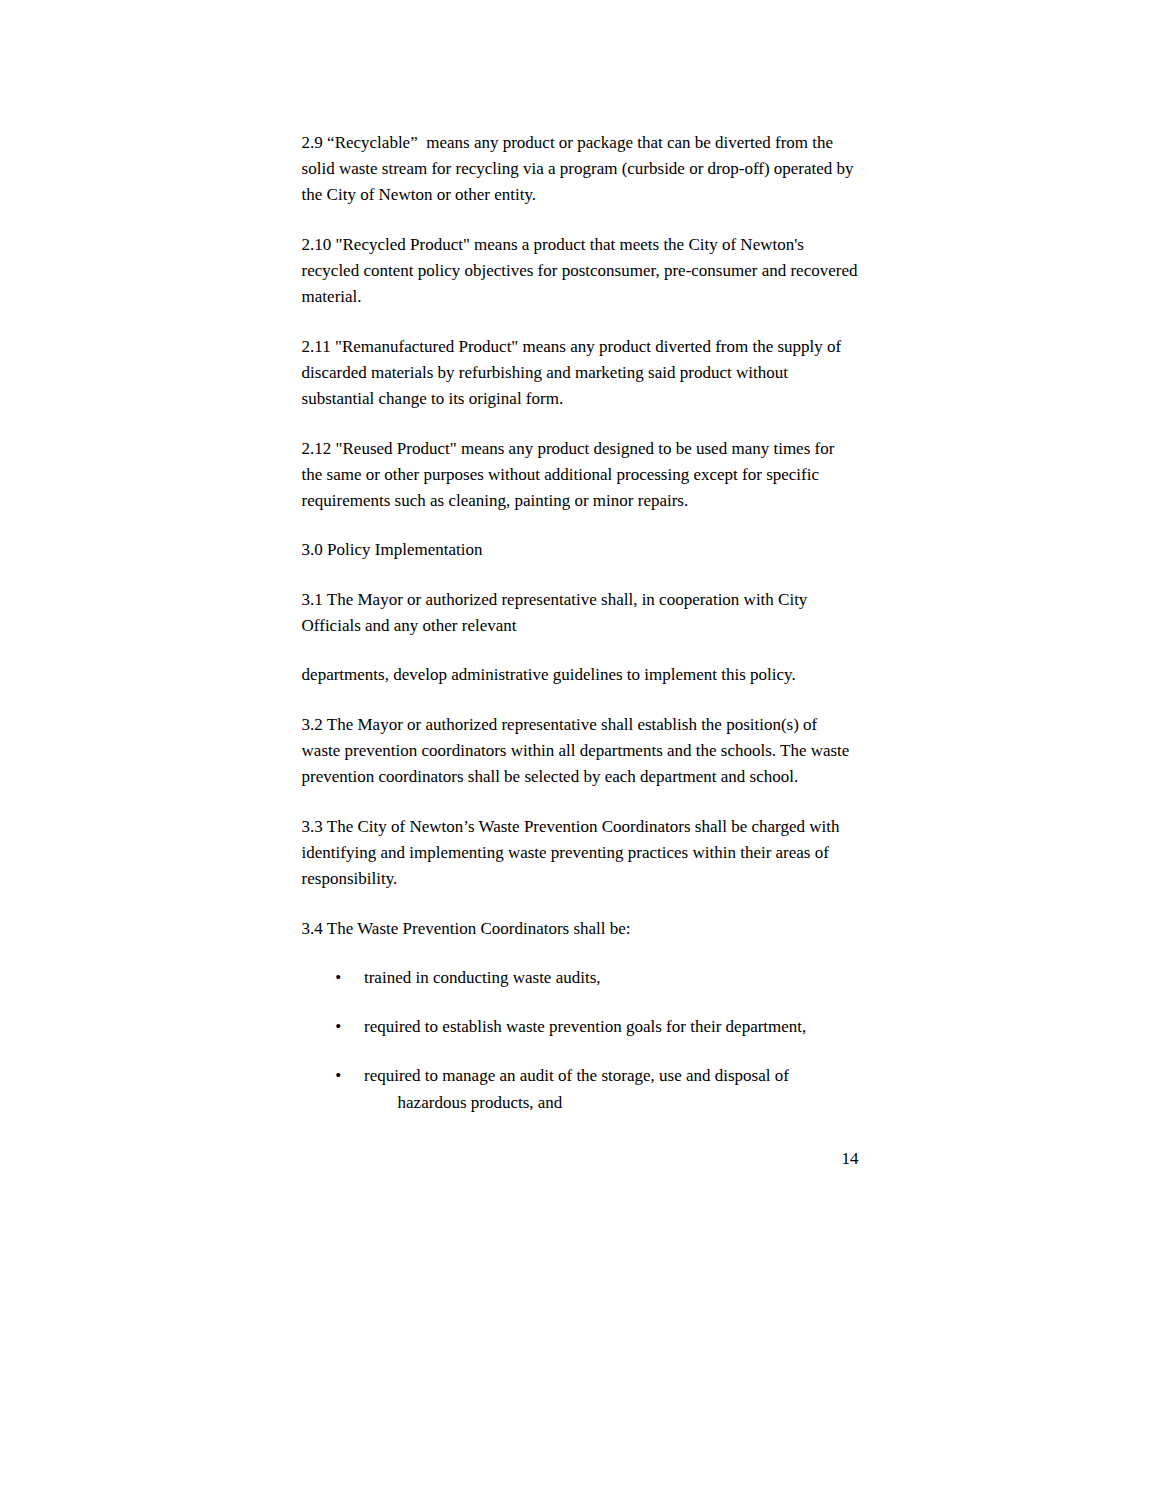2.9 “Recyclable” means any product or package that can be diverted from the solid waste stream for recycling via a program (curbside or drop-off) operated by the City of Newton or other entity.
2.10 "Recycled Product" means a product that meets the City of Newton's recycled content policy objectives for postconsumer, pre-consumer and recovered material.
2.11 "Remanufactured Product" means any product diverted from the supply of discarded materials by refurbishing and marketing said product without substantial change to its original form.
2.12 "Reused Product" means any product designed to be used many times for the same or other purposes without additional processing except for specific requirements such as cleaning, painting or minor repairs.
3.0 Policy Implementation
3.1 The Mayor or authorized representative shall, in cooperation with City Officials and any other relevant
departments, develop administrative guidelines to implement this policy.
3.2 The Mayor or authorized representative shall establish the position(s) of waste prevention coordinators within all departments and the schools. The waste prevention coordinators shall be selected by each department and school.
3.3 The City of Newton’s Waste Prevention Coordinators shall be charged with identifying and implementing waste preventing practices within their areas of responsibility.
3.4 The Waste Prevention Coordinators shall be:
trained in conducting waste audits,
required to establish waste prevention goals for their department,
required to manage an audit of the storage, use and disposal of hazardous products, and
14